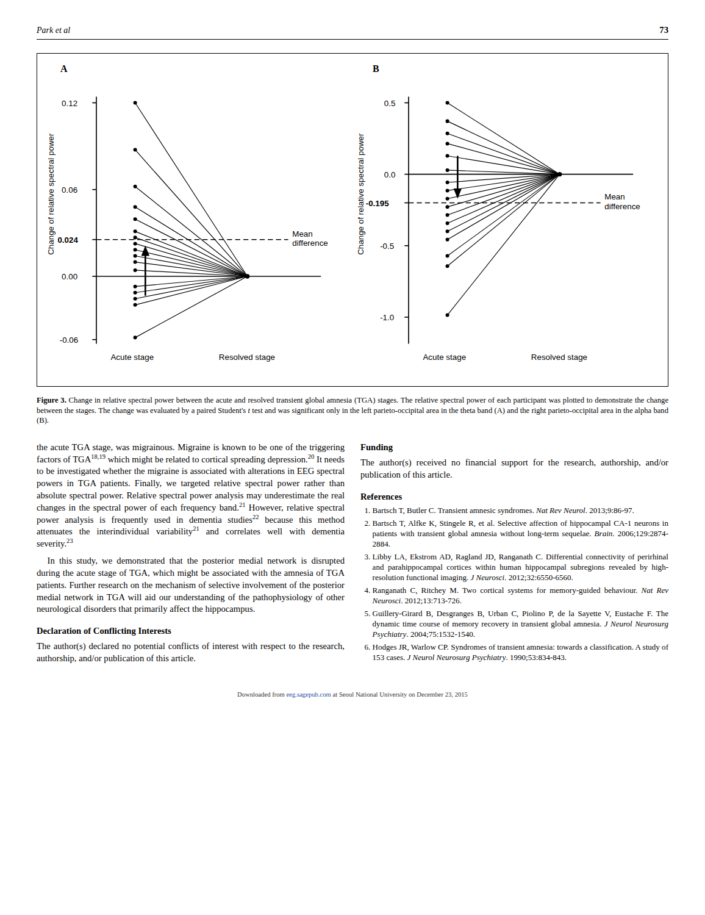Park et al 73
A
0.12 0.06 0.024 0.00 -0.06 Change of relative spectral power Mean difference Acute stage Resolved stage
B
0.5 0.0 -0.195 -0.5 -1.0 Change of relative spectral power Mean difference Acute stage Resolved stage
Figure 3. Change in relative spectral power between the acute and resolved transient global amnesia (TGA) stages. The relative spectral power of each participant was plotted to demonstrate the change between the stages. The change was evaluated by a paired Student's t test and was significant only in the left parieto-occipital area in the theta band (A) and the right parieto-occipital area in the alpha band (B).
the acute TGA stage, was migrainous. Migraine is known to be one of the triggering factors of TGA18,19 which might be related to cortical spreading depression.20 It needs to be investigated whether the migraine is associated with alterations in EEG spectral powers in TGA patients. Finally, we targeted relative spectral power rather than absolute spectral power. Relative spectral power analysis may underestimate the real changes in the spectral power of each frequency band.21 However, relative spectral power analysis is frequently used in dementia studies22 because this method attenuates the interindividual variability21 and correlates well with dementia severity.23
In this study, we demonstrated that the posterior medial network is disrupted during the acute stage of TGA, which might be associated with the amnesia of TGA patients. Further research on the mechanism of selective involvement of the posterior medial network in TGA will aid our understanding of the pathophysiology of other neurological disorders that primarily affect the hippocampus.
Declaration of Conflicting Interests
The author(s) declared no potential conflicts of interest with respect to the research, authorship, and/or publication of this article.
Funding
The author(s) received no financial support for the research, authorship, and/or publication of this article.
References
Bartsch T, Butler C. Transient amnesic syndromes. Nat Rev Neurol. 2013;9:86-97.
Bartsch T, Alfke K, Stingele R, et al. Selective affection of hippocampal CA-1 neurons in patients with transient global amnesia without long-term sequelae. Brain. 2006;129:2874-2884.
Libby LA, Ekstrom AD, Ragland JD, Ranganath C. Differential connectivity of perirhinal and parahippocampal cortices within human hippocampal subregions revealed by high-resolution functional imaging. J Neurosci. 2012;32:6550-6560.
Ranganath C, Ritchey M. Two cortical systems for memory-guided behaviour. Nat Rev Neurosci. 2012;13:713-726.
Guillery-Girard B, Desgranges B, Urban C, Piolino P, de la Sayette V, Eustache F. The dynamic time course of memory recovery in transient global amnesia. J Neurol Neurosurg Psychiatry. 2004;75:1532-1540.
Hodges JR, Warlow CP. Syndromes of transient amnesia: towards a classification. A study of 153 cases. J Neurol Neurosurg Psychiatry. 1990;53:834-843.
Downloaded from eeg.sagepub.com at Seoul National University on December 23, 2015